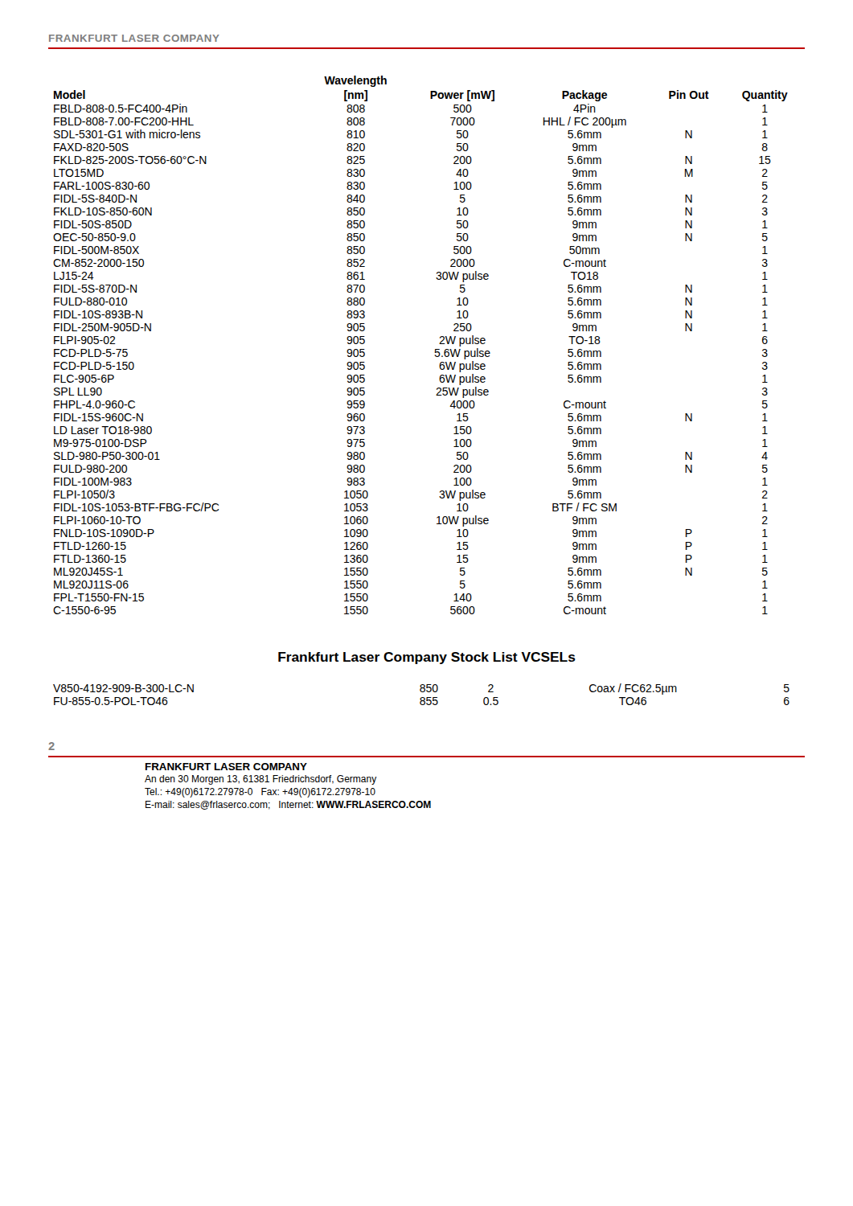FRANKFURT LASER COMPANY
| | Wavelength | | | | |
| --- | --- | --- | --- | --- | --- |
| Model | [nm] | Power [mW] | Package | Pin Out | Quantity |
| FBLD-808-0.5-FC400-4Pin | 808 | 500 | 4Pin | | 1 |
| FBLD-808-7.00-FC200-HHL | 808 | 7000 | HHL / FC 200µm | | 1 |
| SDL-5301-G1 with micro-lens | 810 | 50 | 5.6mm | N | 1 |
| FAXD-820-50S | 820 | 50 | 9mm | | 8 |
| FKLD-825-200S-TO56-60°C-N | 825 | 200 | 5.6mm | N | 15 |
| LTO15MD | 830 | 40 | 9mm | M | 2 |
| FARL-100S-830-60 | 830 | 100 | 5.6mm | | 5 |
| FIDL-5S-840D-N | 840 | 5 | 5.6mm | N | 2 |
| FKLD-10S-850-60N | 850 | 10 | 5.6mm | N | 3 |
| FIDL-50S-850D | 850 | 50 | 9mm | N | 1 |
| OEC-50-850-9.0 | 850 | 50 | 9mm | N | 5 |
| FIDL-500M-850X | 850 | 500 | 50mm | | 1 |
| CM-852-2000-150 | 852 | 2000 | C-mount | | 3 |
| LJ15-24 | 861 | 30W pulse | TO18 | | 1 |
| FIDL-5S-870D-N | 870 | 5 | 5.6mm | N | 1 |
| FULD-880-010 | 880 | 10 | 5.6mm | N | 1 |
| FIDL-10S-893B-N | 893 | 10 | 5.6mm | N | 1 |
| FIDL-250M-905D-N | 905 | 250 | 9mm | N | 1 |
| FLPI-905-02 | 905 | 2W pulse | TO-18 | | 6 |
| FCD-PLD-5-75 | 905 | 5.6W pulse | 5.6mm | | 3 |
| FCD-PLD-5-150 | 905 | 6W pulse | 5.6mm | | 3 |
| FLC-905-6P | 905 | 6W pulse | 5.6mm | | 1 |
| SPL LL90 | 905 | 25W pulse | | | 3 |
| FHPL-4.0-960-C | 959 | 4000 | C-mount | | 5 |
| FIDL-15S-960C-N | 960 | 15 | 5.6mm | N | 1 |
| LD Laser TO18-980 | 973 | 150 | 5.6mm | | 1 |
| M9-975-0100-DSP | 975 | 100 | 9mm | | 1 |
| SLD-980-P50-300-01 | 980 | 50 | 5.6mm | N | 4 |
| FULD-980-200 | 980 | 200 | 5.6mm | N | 5 |
| FIDL-100M-983 | 983 | 100 | 9mm | | 1 |
| FLPI-1050/3 | 1050 | 3W pulse | 5.6mm | | 2 |
| FIDL-10S-1053-BTF-FBG-FC/PC | 1053 | 10 | BTF / FC SM | | 1 |
| FLPI-1060-10-TO | 1060 | 10W pulse | 9mm | | 2 |
| FNLD-10S-1090D-P | 1090 | 10 | 9mm | P | 1 |
| FTLD-1260-15 | 1260 | 15 | 9mm | P | 1 |
| FTLD-1360-15 | 1360 | 15 | 9mm | P | 1 |
| ML920J45S-1 | 1550 | 5 | 5.6mm | N | 5 |
| ML920J11S-06 | 1550 | 5 | 5.6mm | | 1 |
| FPL-T1550-FN-15 | 1550 | 140 | 5.6mm | | 1 |
| C-1550-6-95 | 1550 | 5600 | C-mount | | 1 |
Frankfurt Laser Company Stock List VCSELs
| V850-4192-909-B-300-LC-N | 850 | 2 | Coax / FC62.5µm | | 5 |
| FU-855-0.5-POL-TO46 | 855 | 0.5 | TO46 | | 6 |
2
FRANKFURT LASER COMPANY
An den 30 Morgen 13, 61381 Friedrichsdorf, Germany
Tel.: +49(0)6172.27978-0 Fax: +49(0)6172.27978-10
E-mail: sales@frlaserco.com; Internet: WWW.FRLASERCO.COM